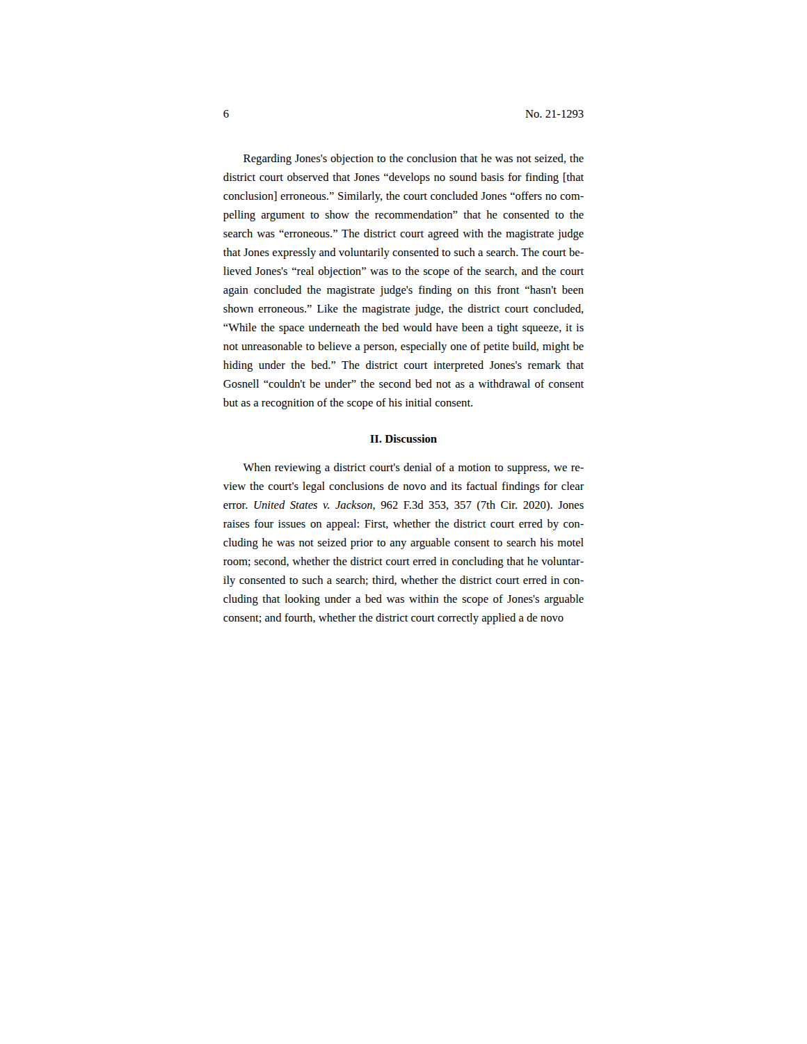6 No. 21-1293
Regarding Jones's objection to the conclusion that he was not seized, the district court observed that Jones “develops no sound basis for finding [that conclusion] erroneous.” Similarly, the court concluded Jones “offers no compelling argument to show the recommendation” that he consented to the search was “erroneous.” The district court agreed with the magistrate judge that Jones expressly and voluntarily consented to such a search. The court believed Jones's “real objection” was to the scope of the search, and the court again concluded the magistrate judge's finding on this front “hasn't been shown erroneous.” Like the magistrate judge, the district court concluded, “While the space underneath the bed would have been a tight squeeze, it is not unreasonable to believe a person, especially one of petite build, might be hiding under the bed.” The district court interpreted Jones's remark that Gosnell “couldn't be under” the second bed not as a withdrawal of consent but as a recognition of the scope of his initial consent.
II. Discussion
When reviewing a district court's denial of a motion to suppress, we review the court's legal conclusions de novo and its factual findings for clear error. United States v. Jackson, 962 F.3d 353, 357 (7th Cir. 2020). Jones raises four issues on appeal: First, whether the district court erred by concluding he was not seized prior to any arguable consent to search his motel room; second, whether the district court erred in concluding that he voluntarily consented to such a search; third, whether the district court erred in concluding that looking under a bed was within the scope of Jones's arguable consent; and fourth, whether the district court correctly applied a de novo